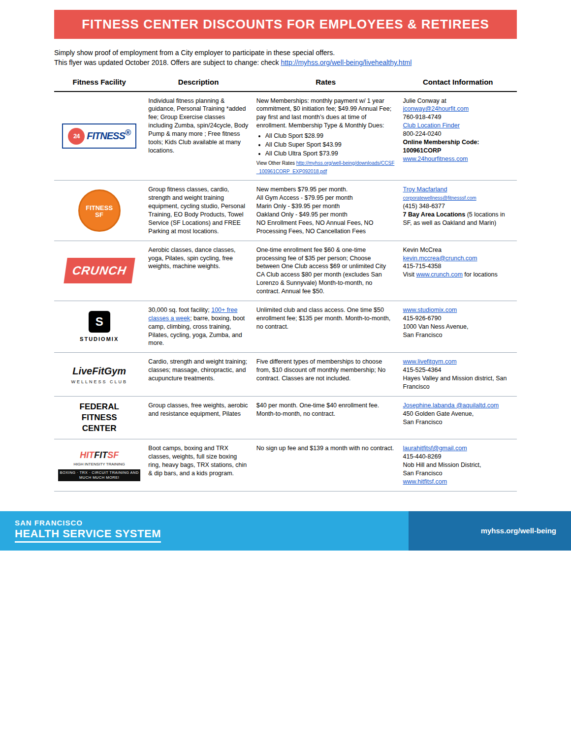Fitness Center Discounts for Employees & Retirees
Simply show proof of employment from a City employer to participate in these special offers.
This flyer was updated October 2018. Offers are subject to change: check http://myhss.org/well-being/livehealthy.html
| Fitness Facility | Description | Rates | Contact Information |
| --- | --- | --- | --- |
| 24 HOUR FITNESS ® | Individual fitness planning & guidance, Personal Training *added fee; Group Exercise classes including Zumba, spin/24cycle, Body Pump & many more ; Free fitness tools; Kids Club available at many locations. | New Memberships: monthly payment w/ 1 year commitment, $0 initiation fee; $49.99 Annual Fee; pay first and last month’s dues at time of enrollment. Membership Type & Monthly Dues: All Club Sport $28.99 All Club Super Sport $43.99 All Club Ultra Sport $73.99 View Other Rates http://myhss.org/well-being/downloads/CCSF_100961CORP_EXP092018.pdf | Julie Conway at jconway@24hourfit.com 760-918-4749 Club Location Finder 800-224-0240 Online Membership Code: 100961CORP www.24hourfitness.com |
| FITNESS SF | Group fitness classes, cardio, strength and weight training equipment, cycling studio, Personal Training, EO Body Products, Towel Service (SF Locations) and FREE Parking at most locations. | New members $79.95 per month. All Gym Access - $79.95 per month Marin Only - $39.95 per month Oakland Only - $49.95 per month NO Enrollment Fees, NO Annual Fees, NO Processing Fees, NO Cancellation Fees | Troy Macfarland corporatewellness@fitnesssf.com (415) 348-6377 7 Bay Area Locations (5 locations in SF, as well as Oakland and Marin) |
| CRUNCH | Aerobic classes, dance classes, yoga, Pilates, spin cycling, free weights, machine weights. | One-time enrollment fee $60 & one-time processing fee of $35 per person; Choose between One Club access $69 or unlimited City CA Club access $80 per month (excludes San Lorenzo & Sunnyvale) Month-to-month, no contract. Annual fee $50. | Kevin McCrea kevin.mccrea@crunch.com 415-715-4358 Visit www.crunch.com for locations |
| S STUDIOMIX | 30,000 sq. foot facility; 100+ free classes a week ; barre, boxing, boot camp, climbing, cross training, Pilates, cycling, yoga, Zumba, and more. | Unlimited club and class access. One time $50 enrollment fee; $135 per month. Month-to-month, no contract. | www.studiomix.com 415-926-6790 1000 Van Ness Avenue, San Francisco |
| LiveFitGym WELLNESS CLUB | Cardio, strength and weight training; classes; massage, chiropractic, and acupuncture treatments. | Five different types of memberships to choose from, $10 discount off monthly membership; No contract. Classes are not included. | www.livefitgym.com 415-525-4364 Hayes Valley and Mission district, San Francisco |
| FEDERAL FITNESS CENTER | Group classes, free weights, aerobic and resistance equipment, Pilates | $40 per month. One-time $40 enrollment fee. Month-to-month, no contract. | Josephine.labanda @aquilaltd.com 450 Golden Gate Avenue, San Francisco |
| HIT FIT SF HIGH INTENSITY TRAINING BOXING · TRX · CIRCUIT TRAINING AND MUCH MUCH MORE! | Boot camps, boxing and TRX classes, weights, full size boxing ring, heavy bags, TRX stations, chin & dip bars, and a kids program. | No sign up fee and $139 a month with no contract. | laurahitfitsf@gmail.com 415-440-8269 Nob Hill and Mission District, San Francisco www.hitfitsf.com |
SAN FRANCISCO
HEALTH SERVICE SYSTEM
myhss.org/well-being